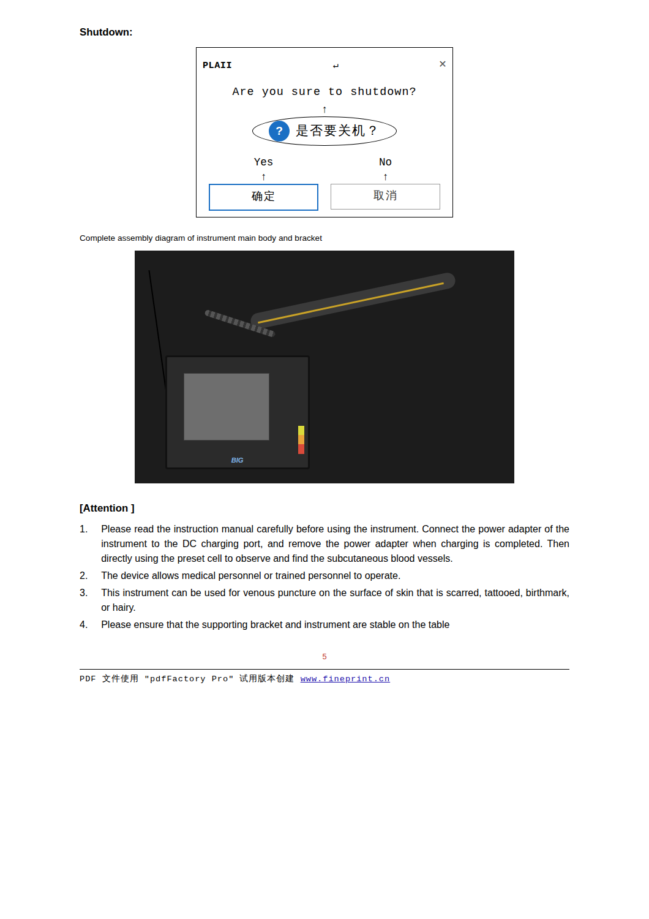Shutdown:
PLAII ↵ ✕
Are you sure to shutdown?
↑
? 是否要关机？
Yes
↑
确定
No
↑
取消
Complete assembly diagram of instrument main body and bracket
BIG
[Attention ]
Please read the instruction manual carefully before using the instrument. Connect the power adapter of the instrument to the DC charging port, and remove the power adapter when charging is completed. Then directly using the preset cell to observe and find the subcutaneous blood vessels.
The device allows medical personnel or trained personnel to operate.
This instrument can be used for venous puncture on the surface of skin that is scarred, tattooed, birthmark, or hairy.
Please ensure that the supporting bracket and instrument are stable on the table
5
PDF 文件使用 "pdfFactory Pro" 试用版本创建 www.fineprint.cn